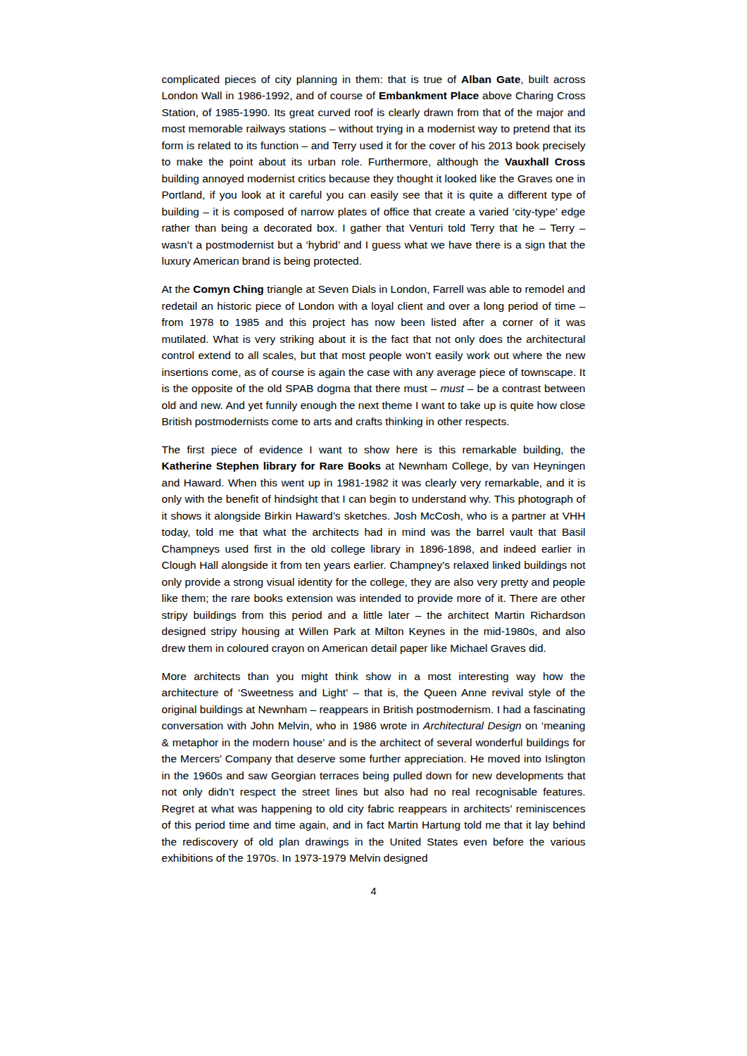complicated pieces of city planning in them: that is true of Alban Gate, built across London Wall in 1986-1992, and of course of Embankment Place above Charing Cross Station, of 1985-1990. Its great curved roof is clearly drawn from that of the major and most memorable railways stations – without trying in a modernist way to pretend that its form is related to its function – and Terry used it for the cover of his 2013 book precisely to make the point about its urban role. Furthermore, although the Vauxhall Cross building annoyed modernist critics because they thought it looked like the Graves one in Portland, if you look at it careful you can easily see that it is quite a different type of building – it is composed of narrow plates of office that create a varied ‘city-type’ edge rather than being a decorated box. I gather that Venturi told Terry that he – Terry – wasn’t a postmodernist but a ‘hybrid’ and I guess what we have there is a sign that the luxury American brand is being protected.
At the Comyn Ching triangle at Seven Dials in London, Farrell was able to remodel and redetail an historic piece of London with a loyal client and over a long period of time – from 1978 to 1985 and this project has now been listed after a corner of it was mutilated. What is very striking about it is the fact that not only does the architectural control extend to all scales, but that most people won’t easily work out where the new insertions come, as of course is again the case with any average piece of townscape. It is the opposite of the old SPAB dogma that there must – must – be a contrast between old and new. And yet funnily enough the next theme I want to take up is quite how close British postmodernists come to arts and crafts thinking in other respects.
The first piece of evidence I want to show here is this remarkable building, the Katherine Stephen library for Rare Books at Newnham College, by van Heyningen and Haward. When this went up in 1981-1982 it was clearly very remarkable, and it is only with the benefit of hindsight that I can begin to understand why. This photograph of it shows it alongside Birkin Haward’s sketches. Josh McCosh, who is a partner at VHH today, told me that what the architects had in mind was the barrel vault that Basil Champneys used first in the old college library in 1896-1898, and indeed earlier in Clough Hall alongside it from ten years earlier. Champney’s relaxed linked buildings not only provide a strong visual identity for the college, they are also very pretty and people like them; the rare books extension was intended to provide more of it. There are other stripy buildings from this period and a little later – the architect Martin Richardson designed stripy housing at Willen Park at Milton Keynes in the mid-1980s, and also drew them in coloured crayon on American detail paper like Michael Graves did.
More architects than you might think show in a most interesting way how the architecture of ‘Sweetness and Light’ – that is, the Queen Anne revival style of the original buildings at Newnham – reappears in British postmodernism. I had a fascinating conversation with John Melvin, who in 1986 wrote in Architectural Design on ‘meaning & metaphor in the modern house’ and is the architect of several wonderful buildings for the Mercers’ Company that deserve some further appreciation. He moved into Islington in the 1960s and saw Georgian terraces being pulled down for new developments that not only didn’t respect the street lines but also had no real recognisable features. Regret at what was happening to old city fabric reappears in architects’ reminiscences of this period time and time again, and in fact Martin Hartung told me that it lay behind the rediscovery of old plan drawings in the United States even before the various exhibitions of the 1970s. In 1973-1979 Melvin designed
4